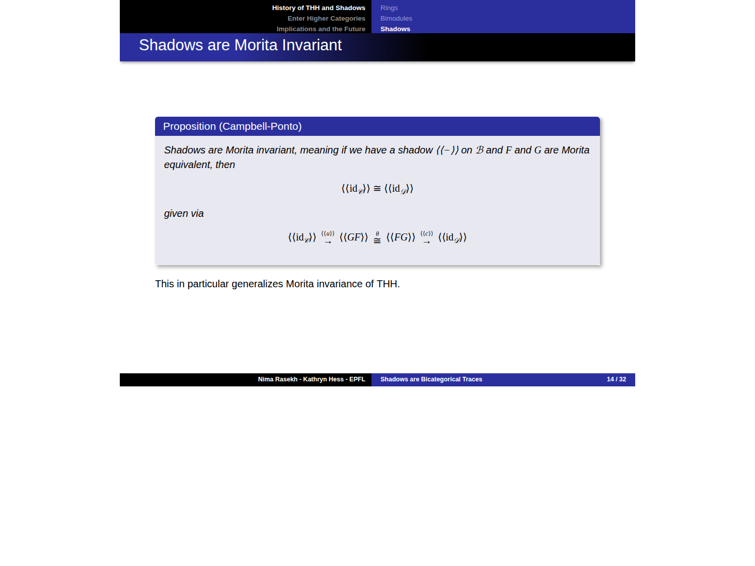History of THH and Shadows
Enter Higher Categories
Implications and the Future
Rings
Bimodules
Shadows
Shadows are Morita Invariant
Proposition (Campbell-Ponto)
Shadows are Morita invariant, meaning if we have a shadow ⟨⟨−⟩⟩ on ℬ and F and G are Morita equivalent, then
⟨⟨id𝒞⟩⟩ ≅ ⟨⟨id𝒟⟩⟩
given via
⟨⟨id𝒞⟩⟩ ⟨⟨u⟩⟩ → ⟨⟨GF⟩⟩ θ ≅ ⟨⟨FG⟩⟩ ⟨⟨c⟩⟩ → ⟨⟨id𝒟⟩⟩
This in particular generalizes Morita invariance of THH.
Nima Rasekh - Kathryn Hess - EPFL
Shadows are Bicategorical Traces
14 / 32